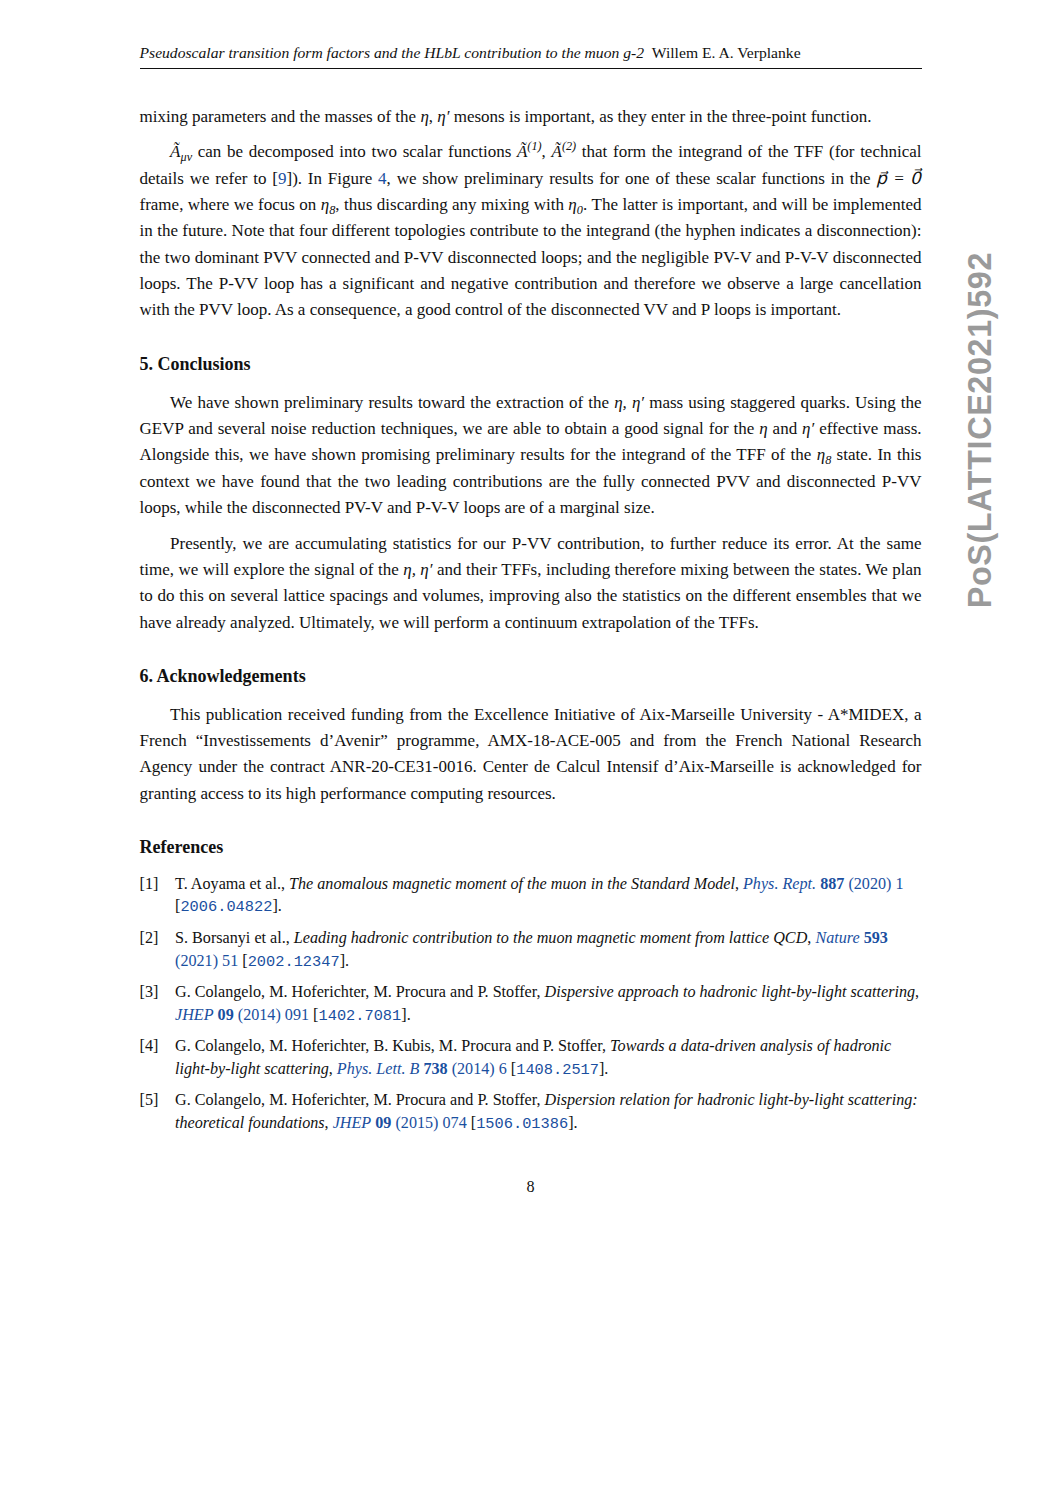PoS(LATTICE2021)592
Pseudoscalar transition form factors and the HLbL contribution to the muon g-2 Willem E. A. Verplanke
mixing parameters and the masses of the η, η′ mesons is important, as they enter in the three-point function.
Ãμν can be decomposed into two scalar functions Ã(1), Ã(2) that form the integrand of the TFF (for technical details we refer to [9]). In Figure 4, we show preliminary results for one of these scalar functions in the p⃗ = 0⃗ frame, where we focus on η8, thus discarding any mixing with η0. The latter is important, and will be implemented in the future. Note that four different topologies contribute to the integrand (the hyphen indicates a disconnection): the two dominant PVV connected and P-VV disconnected loops; and the negligible PV-V and P-V-V disconnected loops. The P-VV loop has a significant and negative contribution and therefore we observe a large cancellation with the PVV loop. As a consequence, a good control of the disconnected VV and P loops is important.
5. Conclusions
We have shown preliminary results toward the extraction of the η, η′ mass using staggered quarks. Using the GEVP and several noise reduction techniques, we are able to obtain a good signal for the η and η′ effective mass. Alongside this, we have shown promising preliminary results for the integrand of the TFF of the η8 state. In this context we have found that the two leading contributions are the fully connected PVV and disconnected P-VV loops, while the disconnected PV-V and P-V-V loops are of a marginal size.
Presently, we are accumulating statistics for our P-VV contribution, to further reduce its error. At the same time, we will explore the signal of the η, η′ and their TFFs, including therefore mixing between the states. We plan to do this on several lattice spacings and volumes, improving also the statistics on the different ensembles that we have already analyzed. Ultimately, we will perform a continuum extrapolation of the TFFs.
6. Acknowledgements
This publication received funding from the Excellence Initiative of Aix-Marseille University - A*MIDEX, a French “Investissements d’Avenir” programme, AMX-18-ACE-005 and from the French National Research Agency under the contract ANR-20-CE31-0016. Center de Calcul Intensif d’Aix-Marseille is acknowledged for granting access to its high performance computing resources.
References
T. Aoyama et al., The anomalous magnetic moment of the muon in the Standard Model, Phys. Rept. 887 (2020) 1 [2006.04822].
S. Borsanyi et al., Leading hadronic contribution to the muon magnetic moment from lattice QCD, Nature 593 (2021) 51 [2002.12347].
G. Colangelo, M. Hoferichter, M. Procura and P. Stoffer, Dispersive approach to hadronic light-by-light scattering, JHEP 09 (2014) 091 [1402.7081].
G. Colangelo, M. Hoferichter, B. Kubis, M. Procura and P. Stoffer, Towards a data-driven analysis of hadronic light-by-light scattering, Phys. Lett. B 738 (2014) 6 [1408.2517].
G. Colangelo, M. Hoferichter, M. Procura and P. Stoffer, Dispersion relation for hadronic light-by-light scattering: theoretical foundations, JHEP 09 (2015) 074 [1506.01386].
8